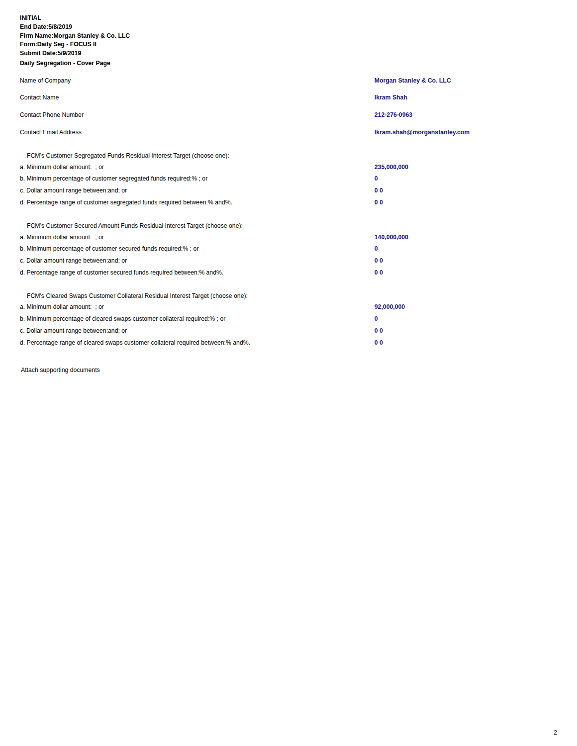INITIAL
End Date:5/8/2019
Firm Name:Morgan Stanley & Co. LLC
Form:Daily Seg - FOCUS II
Submit Date:5/9/2019
Daily Segregation - Cover Page
| Name of Company | Morgan Stanley & Co. LLC |
| Contact Name | Ikram Shah |
| Contact Phone Number | 212-276-0963 |
| Contact Email Address | Ikram.shah@morganstanley.com |
FCM’s Customer Segregated Funds Residual Interest Target (choose one):
| a. Minimum dollar amount: ; or | 235,000,000 |
| b. Minimum percentage of customer segregated funds required:% ; or | 0 |
| c. Dollar amount range between:and; or | 0 0 |
| d. Percentage range of customer segregated funds required between:% and%. | 0 0 |
FCM’s Customer Secured Amount Funds Residual Interest Target (choose one):
| a. Minimum dollar amount: ; or | 140,000,000 |
| b. Minimum percentage of customer secured funds required:% ; or | 0 |
| c. Dollar amount range between:and; or | 0 0 |
| d. Percentage range of customer secured funds required between:% and%. | 0 0 |
FCM's Cleared Swaps Customer Collateral Residual Interest Target (choose one):
| a. Minimum dollar amount: ; or | 92,000,000 |
| b. Minimum percentage of cleared swaps customer collateral required:% ; or | 0 |
| c. Dollar amount range between:and; or | 0 0 |
| d. Percentage range of cleared swaps customer collateral required between:% and%. | 0 0 |
Attach supporting documents
2